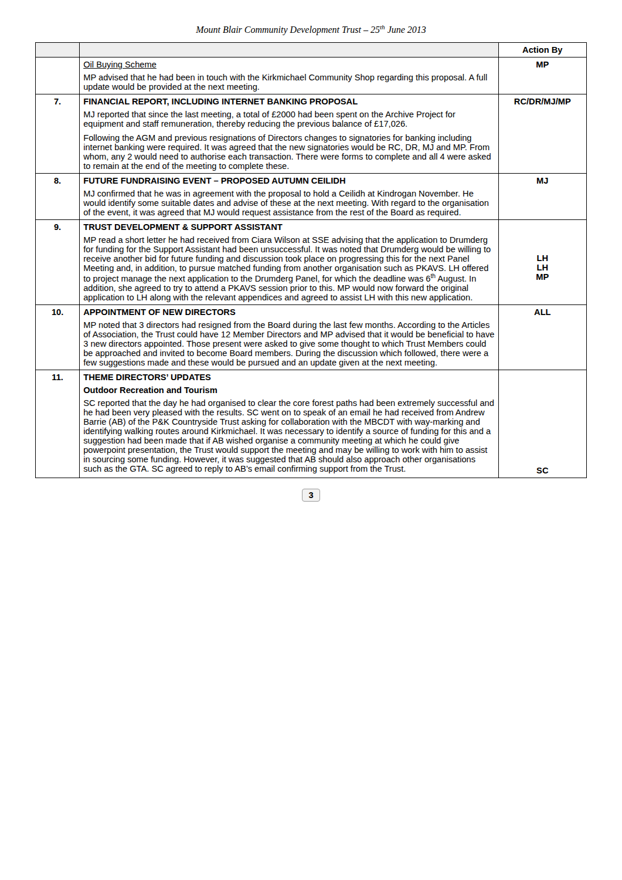Mount Blair Community Development Trust – 25th June 2013
| | | Action By |
| --- | --- | --- |
| | Oil Buying Scheme MP advised that he had been in touch with the Kirkmichael Community Shop regarding this proposal. A full update would be provided at the next meeting. | MP |
| 7. | FINANCIAL REPORT, INCLUDING INTERNET BANKING PROPOSAL MJ reported that since the last meeting, a total of £2000 had been spent on the Archive Project for equipment and staff remuneration, thereby reducing the previous balance of £17,026. Following the AGM and previous resignations of Directors changes to signatories for banking including internet banking were required. It was agreed that the new signatories would be RC, DR, MJ and MP. From whom, any 2 would need to authorise each transaction. There were forms to complete and all 4 were asked to remain at the end of the meeting to complete these. | RC/DR/MJ/MP |
| 8. | FUTURE FUNDRAISING EVENT – PROPOSED AUTUMN CEILIDH MJ confirmed that he was in agreement with the proposal to hold a Ceilidh at Kindrogan November. He would identify some suitable dates and advise of these at the next meeting. With regard to the organisation of the event, it was agreed that MJ would request assistance from the rest of the Board as required. | MJ |
| 9. | TRUST DEVELOPMENT & SUPPORT ASSISTANT MP read a short letter he had received from Ciara Wilson at SSE advising that the application to Drumderg for funding for the Support Assistant had been unsuccessful. It was noted that Drumderg would be willing to receive another bid for future funding and discussion took place on progressing this for the next Panel Meeting and, in addition, to pursue matched funding from another organisation such as PKAVS. LH offered to project manage the next application to the Drumderg Panel, for which the deadline was 6 th August. In addition, she agreed to try to attend a PKAVS session prior to this. MP would now forward the original application to LH along with the relevant appendices and agreed to assist LH with this new application. | LH LH MP |
| 10. | APPOINTMENT OF NEW DIRECTORS MP noted that 3 directors had resigned from the Board during the last few months. According to the Articles of Association, the Trust could have 12 Member Directors and MP advised that it would be beneficial to have 3 new directors appointed. Those present were asked to give some thought to which Trust Members could be approached and invited to become Board members. During the discussion which followed, there were a few suggestions made and these would be pursued and an update given at the next meeting. | ALL |
| 11. | THEME DIRECTORS’ UPDATES Outdoor Recreation and Tourism SC reported that the day he had organised to clear the core forest paths had been extremely successful and he had been very pleased with the results. SC went on to speak of an email he had received from Andrew Barrie (AB) of the P&K Countryside Trust asking for collaboration with the MBCDT with way-marking and identifying walking routes around Kirkmichael. It was necessary to identify a source of funding for this and a suggestion had been made that if AB wished organise a community meeting at which he could give powerpoint presentation, the Trust would support the meeting and may be willing to work with him to assist in sourcing some funding. However, it was suggested that AB should also approach other organisations such as the GTA. SC agreed to reply to AB’s email confirming support from the Trust. | SC |
3